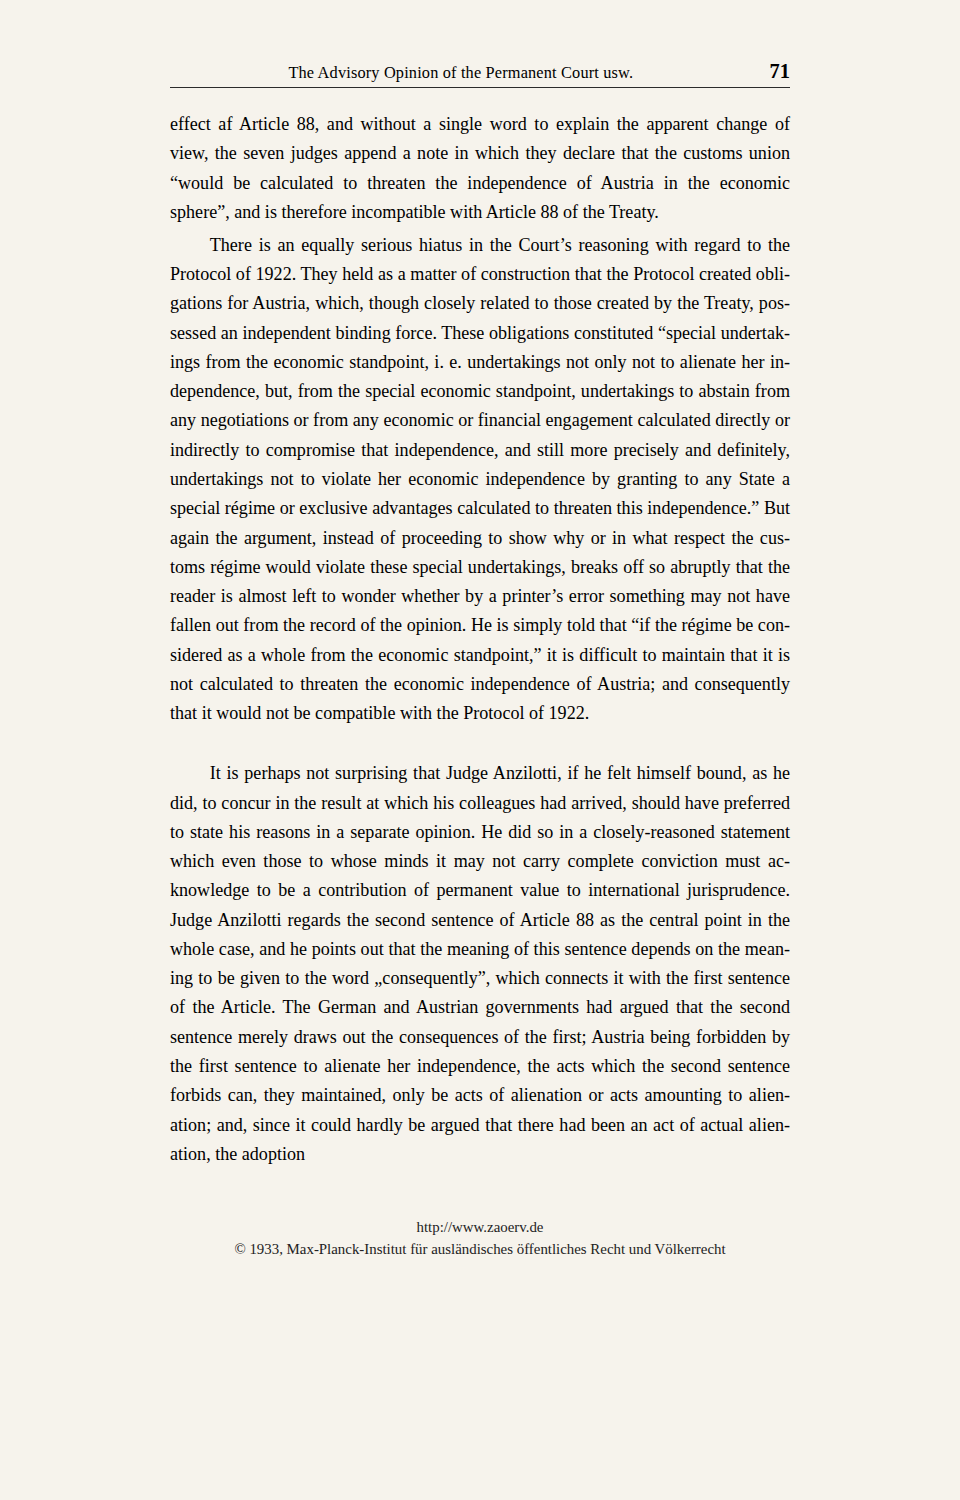The Advisory Opinion of the Permanent Court usw.
71
effect af Article 88, and without a single word to explain the apparent change of view, the seven judges append a note in which they declare that the customs union “would be calculated to threaten the independence of Austria in the economic sphere”, and is therefore incompatible with Article 88 of the Treaty.
There is an equally serious hiatus in the Court’s reasoning with regard to the Protocol of 1922. They held as a matter of construction that the Protocol created obligations for Austria, which, though closely related to those created by the Treaty, possessed an independent binding force. These obligations constituted “special undertakings from the economic standpoint, i. e. undertakings not only not to alienate her independence, but, from the special economic standpoint, undertakings to abstain from any negotiations or from any economic or financial engagement calculated directly or indirectly to compromise that independence, and still more precisely and definitely, undertakings not to violate her economic independence by granting to any State a special régime or exclusive advantages calculated to threaten this independence.” But again the argument, instead of proceeding to show why or in what respect the customs régime would violate these special undertakings, breaks off so abruptly that the reader is almost left to wonder whether by a printer’s error something may not have fallen out from the record of the opinion. He is simply told that “if the régime be considered as a whole from the economic standpoint,” it is difficult to maintain that it is not calculated to threaten the economic independence of Austria; and consequently that it would not be compatible with the Protocol of 1922.
It is perhaps not surprising that Judge Anzilotti, if he felt himself bound, as he did, to concur in the result at which his colleagues had arrived, should have preferred to state his reasons in a separate opinion. He did so in a closely-reasoned statement which even those to whose minds it may not carry complete conviction must acknowledge to be a contribution of permanent value to international jurisprudence. Judge Anzilotti regards the second sentence of Article 88 as the central point in the whole case, and he points out that the meaning of this sentence depends on the meaning to be given to the word „consequently”, which connects it with the first sentence of the Article. The German and Austrian governments had argued that the second sentence merely draws out the consequences of the first; Austria being forbidden by the first sentence to alienate her independence, the acts which the second sentence forbids can, they maintained, only be acts of alienation or acts amounting to alienation; and, since it could hardly be argued that there had been an act of actual alienation, the adoption
http://www.zaoerv.de
© 1933, Max-Planck-Institut für ausländisches öffentliches Recht und Völkerrecht